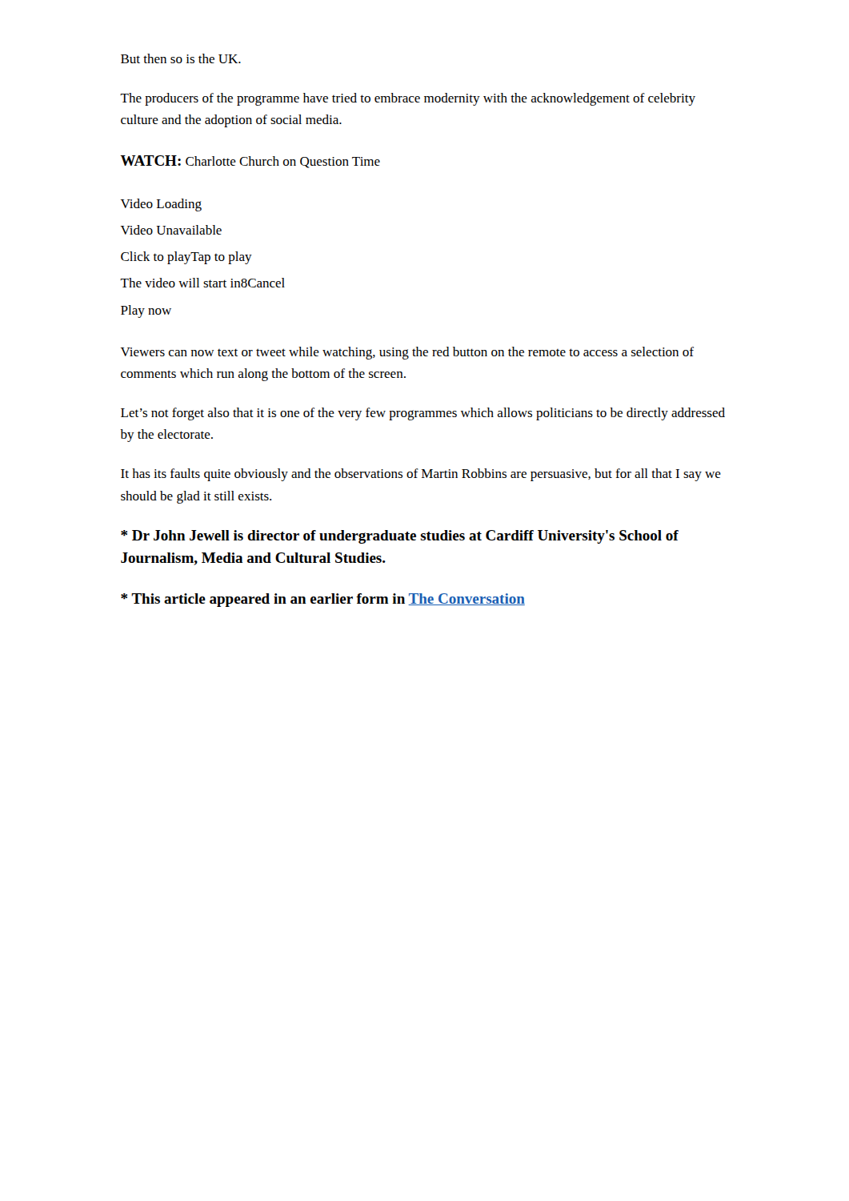But then so is the UK.
The producers of the programme have tried to embrace modernity with the acknowledgement of celebrity culture and the adoption of social media.
WATCH: Charlotte Church on Question Time
Video Loading
Video Unavailable
Click to playTap to play
The video will start in8Cancel
Play now
Viewers can now text or tweet while watching, using the red button on the remote to access a selection of comments which run along the bottom of the screen.
Let’s not forget also that it is one of the very few programmes which allows politicians to be directly addressed by the electorate.
It has its faults quite obviously and the observations of Martin Robbins are persuasive, but for all that I say we should be glad it still exists.
* Dr John Jewell is director of undergraduate studies at Cardiff University's School of Journalism, Media and Cultural Studies.
* This article appeared in an earlier form in The Conversation